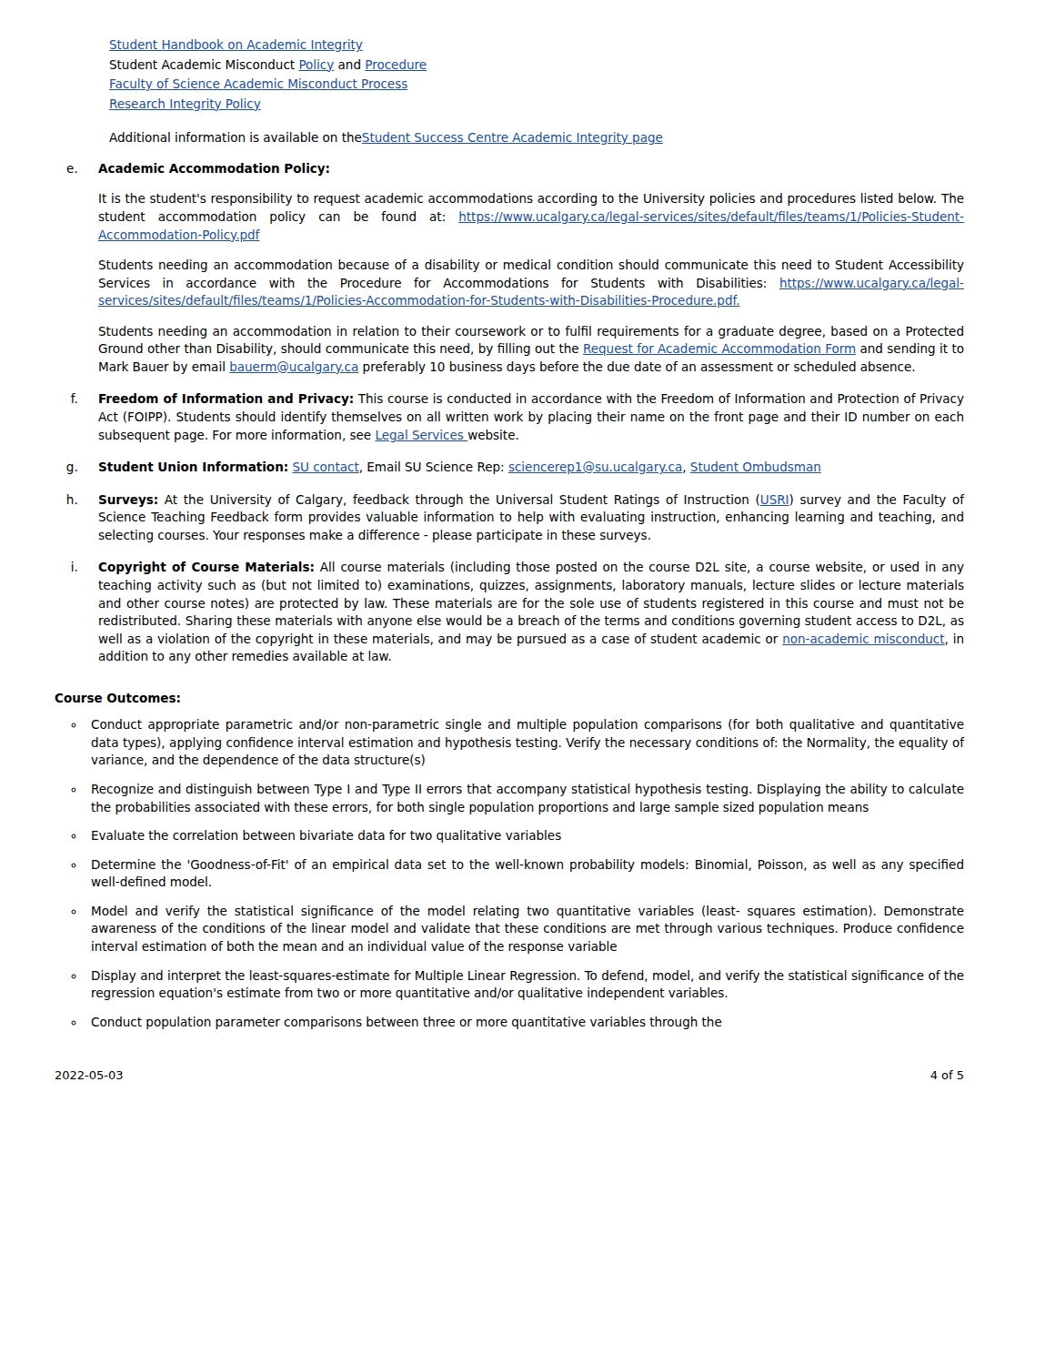Student Handbook on Academic Integrity
Student Academic Misconduct Policy and Procedure
Faculty of Science Academic Misconduct Process
Research Integrity Policy
Additional information is available on theStudent Success Centre Academic Integrity page
Academic Accommodation Policy:
It is the student's responsibility to request academic accommodations according to the University policies and procedures listed below. The student accommodation policy can be found at: https://www.ucalgary.ca/legal-services/sites/default/files/teams/1/Policies-Student-Accommodation-Policy.pdf
Students needing an accommodation because of a disability or medical condition should communicate this need to Student Accessibility Services in accordance with the Procedure for Accommodations for Students with Disabilities: https://www.ucalgary.ca/legal-services/sites/default/files/teams/1/Policies-Accommodation-for-Students-with-Disabilities-Procedure.pdf.
Students needing an accommodation in relation to their coursework or to fulfil requirements for a graduate degree, based on a Protected Ground other than Disability, should communicate this need, by filling out the Request for Academic Accommodation Form and sending it to Mark Bauer by email bauerm@ucalgary.ca preferably 10 business days before the due date of an assessment or scheduled absence.
Freedom of Information and Privacy: This course is conducted in accordance with the Freedom of Information and Protection of Privacy Act (FOIPP). Students should identify themselves on all written work by placing their name on the front page and their ID number on each subsequent page. For more information, see Legal Services website.
Student Union Information: SU contact, Email SU Science Rep: sciencerep1@su.ucalgary.ca, Student Ombudsman
Surveys: At the University of Calgary, feedback through the Universal Student Ratings of Instruction (USRI) survey and the Faculty of Science Teaching Feedback form provides valuable information to help with evaluating instruction, enhancing learning and teaching, and selecting courses. Your responses make a difference - please participate in these surveys.
Copyright of Course Materials: All course materials (including those posted on the course D2L site, a course website, or used in any teaching activity such as (but not limited to) examinations, quizzes, assignments, laboratory manuals, lecture slides or lecture materials and other course notes) are protected by law. These materials are for the sole use of students registered in this course and must not be redistributed. Sharing these materials with anyone else would be a breach of the terms and conditions governing student access to D2L, as well as a violation of the copyright in these materials, and may be pursued as a case of student academic or non-academic misconduct, in addition to any other remedies available at law.
Course Outcomes:
Conduct appropriate parametric and/or non-parametric single and multiple population comparisons (for both qualitative and quantitative data types), applying confidence interval estimation and hypothesis testing. Verify the necessary conditions of: the Normality, the equality of variance, and the dependence of the data structure(s)
Recognize and distinguish between Type I and Type II errors that accompany statistical hypothesis testing. Displaying the ability to calculate the probabilities associated with these errors, for both single population proportions and large sample sized population means
Evaluate the correlation between bivariate data for two qualitative variables
Determine the 'Goodness-of-Fit' of an empirical data set to the well-known probability models: Binomial, Poisson, as well as any specified well-defined model.
Model and verify the statistical significance of the model relating two quantitative variables (least- squares estimation). Demonstrate awareness of the conditions of the linear model and validate that these conditions are met through various techniques. Produce confidence interval estimation of both the mean and an individual value of the response variable
Display and interpret the least-squares-estimate for Multiple Linear Regression. To defend, model, and verify the statistical significance of the regression equation's estimate from two or more quantitative and/or qualitative independent variables.
Conduct population parameter comparisons between three or more quantitative variables through the
2022-05-03 4 of 5